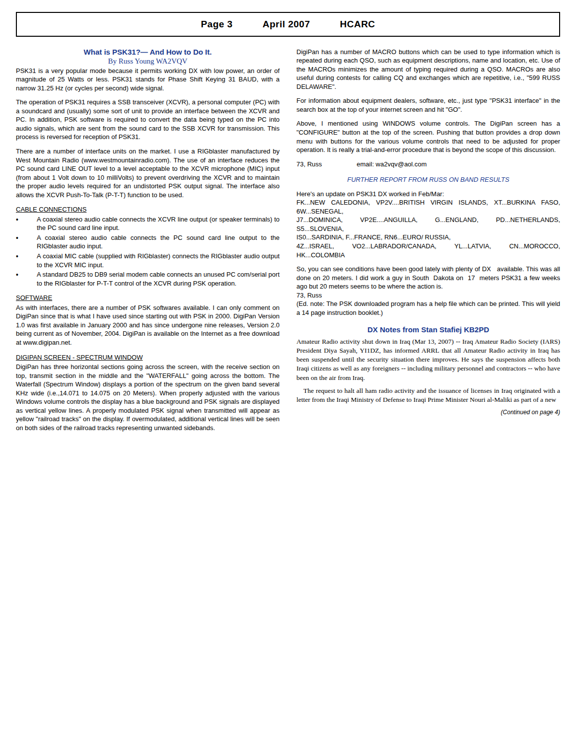Page 3 April 2007 HCARC
What is PSK31?— And How to Do It. By Russ Young WA2VQV
PSK31 is a very popular mode because it permits working DX with low power, an order of magnitude of 25 Watts or less. PSK31 stands for Phase Shift Keying 31 BAUD, with a narrow 31.25 Hz (or cycles per second) wide signal.
The operation of PSK31 requires a SSB transceiver (XCVR), a personal computer (PC) with a soundcard and (usually) some sort of unit to provide an interface between the XCVR and PC. In addition, PSK software is required to convert the data being typed on the PC into audio signals, which are sent from the sound card to the SSB XCVR for transmission. This process is reversed for reception of PSK31.
There are a number of interface units on the market. I use a RIGblaster manufactured by West Mountain Radio (www.westmountainradio.com). The use of an interface reduces the PC sound card LINE OUT level to a level acceptable to the XCVR microphone (MIC) input (from about 1 Volt down to 10 milliVolts) to prevent overdriving the XCVR and to maintain the proper audio levels required for an undistorted PSK output signal. The interface also allows the XCVR Push-To-Talk (P-T-T) function to be used.
CABLE CONNECTIONS
A coaxial stereo audio cable connects the XCVR line output (or speaker terminals) to the PC sound card line input.
A coaxial stereo audio cable connects the PC sound card line output to the RIGblaster audio input.
A coaxial MIC cable (supplied with RIGblaster) connects the RIGblaster audio output to the XCVR MIC input.
A standard DB25 to DB9 serial modem cable connects an unused PC com/serial port to the RIGblaster for P-T-T control of the XCVR during PSK operation.
SOFTWARE
As with interfaces, there are a number of PSK softwares available. I can only comment on DigiPan since that is what I have used since starting out with PSK in 2000. DigiPan Version 1.0 was first available in January 2000 and has since undergone nine releases, Version 2.0 being current as of November, 2004. DigiPan is available on the Internet as a free download at www.digipan.net.
DIGIPAN SCREEN - SPECTRUM WINDOW
DigiPan has three horizontal sections going across the screen, with the receive section on top, transmit section in the middle and the "WATERFALL" going across the bottom. The Waterfall (Spectrum Window) displays a portion of the spectrum on the given band several KHz wide (i.e.,14.071 to 14.075 on 20 Meters). When properly adjusted with the various Windows volume controls the display has a blue background and PSK signals are displayed as vertical yellow lines. A properly modulated PSK signal when transmitted will appear as yellow "railroad tracks" on the display. If overmodulated, additional vertical lines will be seen on both sides of the railroad tracks representing unwanted sidebands.
DigiPan has a number of MACRO buttons which can be used to type information which is repeated during each QSO, such as equipment descriptions, name and location, etc. Use of the MACROs minimizes the amount of typing required during a QSO. MACROs are also useful during contests for calling CQ and exchanges which are repetitive, i.e., "599 RUSS DELAWARE".
For information about equipment dealers, software, etc., just type "PSK31 interface" in the search box at the top of your internet screen and hit "GO".
Above, I mentioned using WINDOWS volume controls. The DigiPan screen has a "CONFIGURE" button at the top of the screen. Pushing that button provides a drop down menu with buttons for the various volume controls that need to be adjusted for proper operation. It is really a trial-and-error procedure that is beyond the scope of this discussion.
73, Russ email: wa2vqv@aol.com
FURTHER REPORT FROM RUSS ON BAND RESULTS
Here's an update on PSK31 DX worked in Feb/Mar:
FK...NEW CALEDONIA, VP2V....BRITISH VIRGIN ISLANDS, XT...BURKINA FASO, 6W...SENEGAL,
J7...DOMINICA, VP2E....ANGUILLA, G...ENGLAND, PD...NETHERLANDS, S5...SLOVENIA,
IS0...SARDINIA, F...FRANCE, RN6...EURO/ RUSSIA,
4Z...ISRAEL, VO2...LABRADOR/CANADA, YL...LATVIA, CN...MOROCCO, HK...COLOMBIA
So, you can see conditions have been good lately with plenty of DX available. This was all done on 20 meters. I did work a guy in South Dakota on 17 meters PSK31 a few weeks ago but 20 meters seems to be where the action is.
73, Russ
(Ed. note: The PSK downloaded program has a help file which can be printed. This will yield a 14 page instruction booklet.)
DX Notes from Stan Stafiej KB2PD
Amateur Radio activity shut down in Iraq (Mar 13, 2007) -- Iraq Amateur Radio Society (IARS) President Diya Sayah, YI1DZ, has informed ARRL that all Amateur Radio activity in Iraq has been suspended until the security situation there improves. He says the suspension affects both Iraqi citizens as well as any foreigners -- including military personnel and contractors -- who have been on the air from Iraq.
The request to halt all ham radio activity and the issuance of licenses in Iraq originated with a letter from the Iraqi Ministry of Defense to Iraqi Prime Minister Nouri al-Maliki as part of a new
(Continued on page 4)